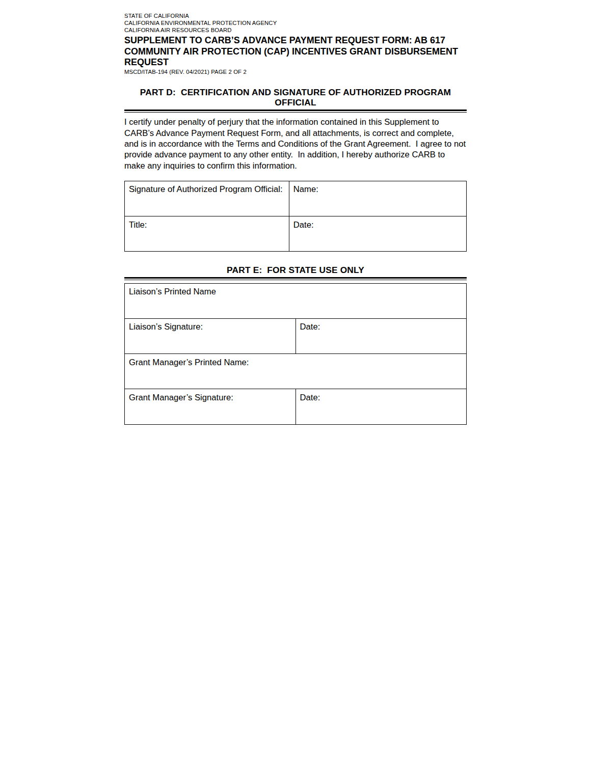STATE OF CALIFORNIA
CALIFORNIA ENVIRONMENTAL PROTECTION AGENCY
CALIFORNIA AIR RESOURCES BOARD
SUPPLEMENT TO CARB’S ADVANCE PAYMENT REQUEST FORM: AB 617 COMMUNITY AIR PROTECTION (CAP) INCENTIVES GRANT DISBURSEMENT REQUEST
MSCD/ITAB-194 (REV. 04/2021) PAGE 2 OF 2
PART D: CERTIFICATION AND SIGNATURE OF AUTHORIZED PROGRAM OFFICIAL
I certify under penalty of perjury that the information contained in this Supplement to CARB’s Advance Payment Request Form, and all attachments, is correct and complete, and is in accordance with the Terms and Conditions of the Grant Agreement. I agree to not provide advance payment to any other entity. In addition, I hereby authorize CARB to make any inquiries to confirm this information.
| Signature of Authorized Program Official: | Name: |
| Title: | Date: |
PART E: FOR STATE USE ONLY
| Liaison’s Printed Name |
| Liaison’s Signature: | Date: |
| Grant Manager’s Printed Name: |
| Grant Manager’s Signature: | Date: |